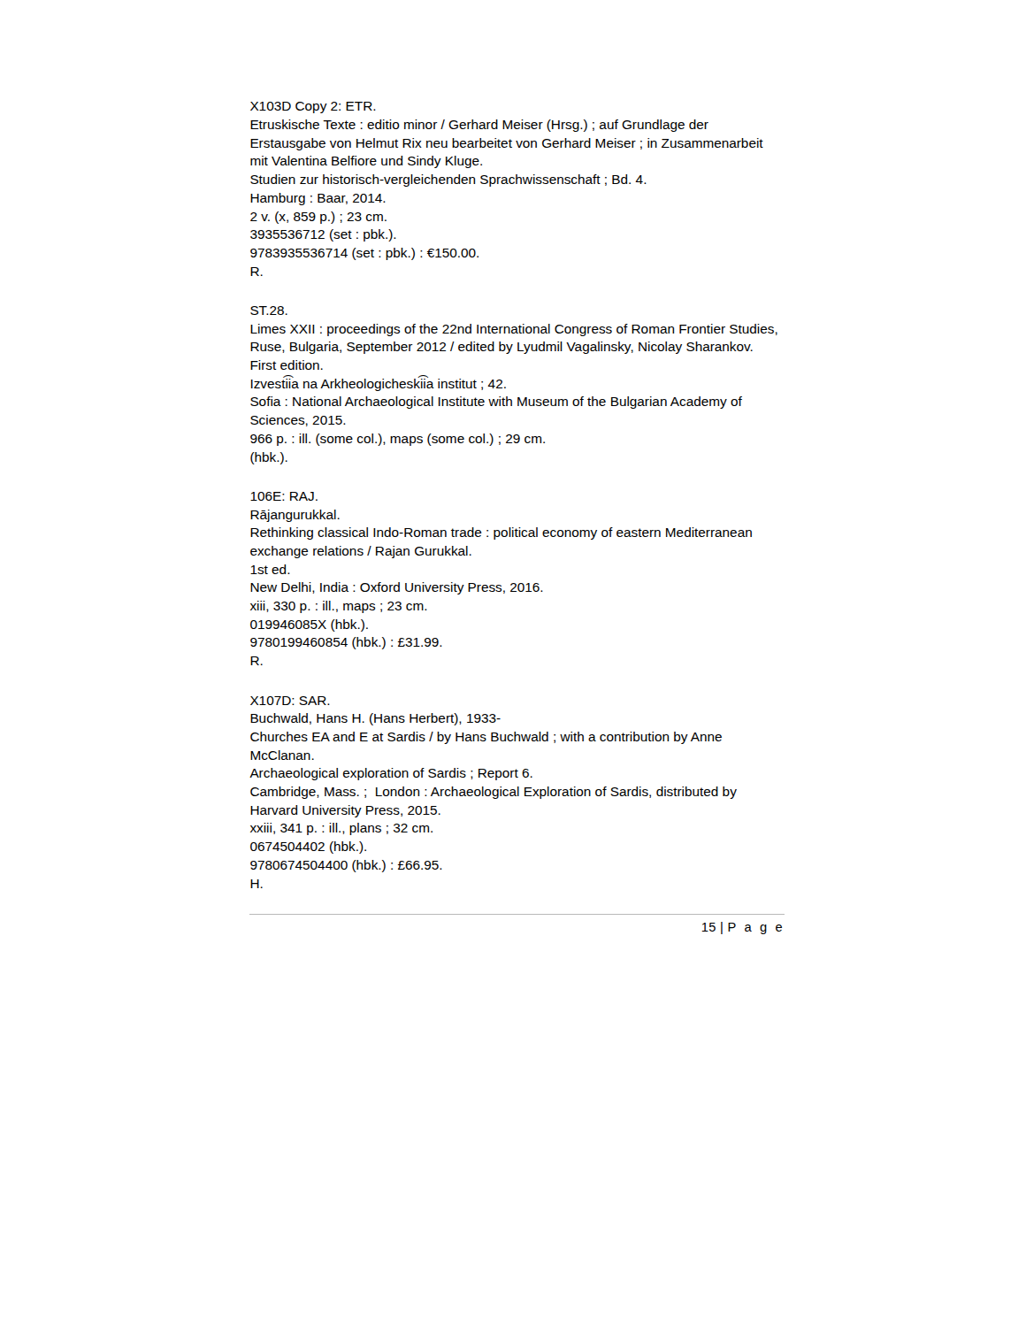X103D Copy 2: ETR.
Etruskische Texte : editio minor / Gerhard Meiser (Hrsg.) ; auf Grundlage der Erstausgabe von Helmut Rix neu bearbeitet von Gerhard Meiser ; in Zusammenarbeit mit Valentina Belfiore und Sindy Kluge.
Studien zur historisch-vergleichenden Sprachwissenschaft ; Bd. 4.
Hamburg : Baar, 2014.
2 v. (x, 859 p.) ; 23 cm.
3935536712 (set : pbk.).
9783935536714 (set : pbk.) : €150.00.
R.
ST.28.
Limes XXII : proceedings of the 22nd International Congress of Roman Frontier Studies, Ruse, Bulgaria, September 2012 / edited by Lyudmil Vagalinsky, Nicolay Sharankov.
First edition.
Izvesti͡ia na Arkheologicheski͡ia institut ; 42.
Sofia : National Archaeological Institute with Museum of the Bulgarian Academy of Sciences, 2015.
966 p. : ill. (some col.), maps (some col.) ; 29 cm.
(hbk.).
106E: RAJ.
Rājangurukkal.
Rethinking classical Indo-Roman trade : political economy of eastern Mediterranean exchange relations / Rajan Gurukkal.
1st ed.
New Delhi, India : Oxford University Press, 2016.
xiii, 330 p. : ill., maps ; 23 cm.
019946085X (hbk.).
9780199460854 (hbk.) : £31.99.
R.
X107D: SAR.
Buchwald, Hans H. (Hans Herbert), 1933-
Churches EA and E at Sardis / by Hans Buchwald ; with a contribution by Anne McClanan.
Archaeological exploration of Sardis ; Report 6.
Cambridge, Mass. ; London : Archaeological Exploration of Sardis, distributed by Harvard University Press, 2015.
xxiii, 341 p. : ill., plans ; 32 cm.
0674504402 (hbk.).
9780674504400 (hbk.) : £66.95.
H.
15 | P a g e